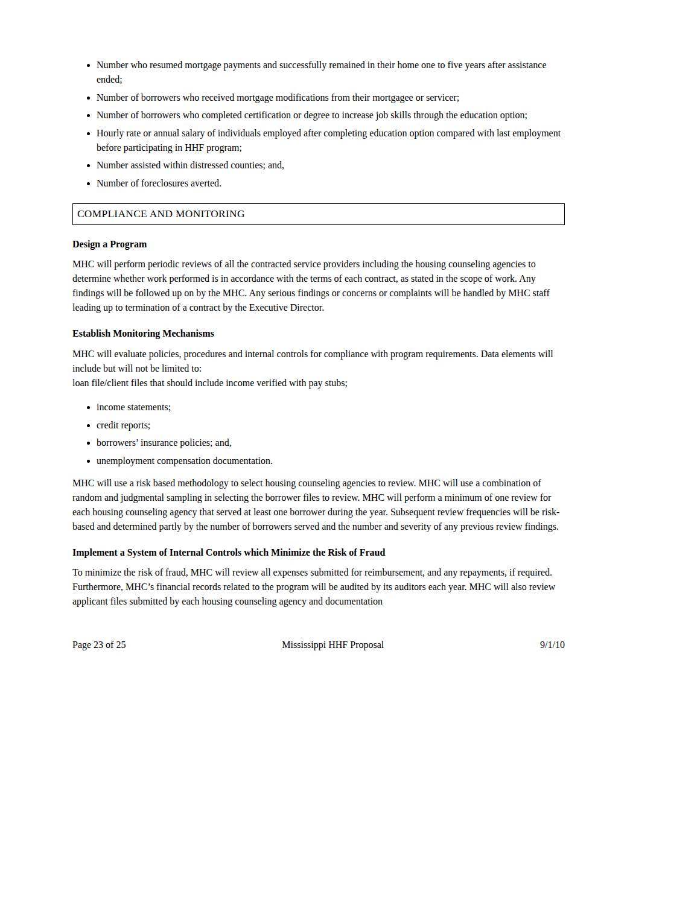Number who resumed mortgage payments and successfully remained in their home one to five years after assistance ended;
Number of borrowers who received mortgage modifications from their mortgagee or servicer;
Number of borrowers who completed certification or degree to increase job skills through the education option;
Hourly rate or annual salary of individuals employed after completing education option compared with last employment before participating in HHF program;
Number assisted within distressed counties; and,
Number of foreclosures averted.
COMPLIANCE AND MONITORING
Design a Program
MHC will perform periodic reviews of all the contracted service providers including the housing counseling agencies to determine whether work performed is in accordance with the terms of each contract, as stated in the scope of work. Any findings will be followed up on by the MHC. Any serious findings or concerns or complaints will be handled by MHC staff leading up to termination of a contract by the Executive Director.
Establish Monitoring Mechanisms
MHC will evaluate policies, procedures and internal controls for compliance with program requirements. Data elements will include but will not be limited to:
loan file/client files that should include income verified with pay stubs;
income statements;
credit reports;
borrowers’ insurance policies; and,
unemployment compensation documentation.
MHC will use a risk based methodology to select housing counseling agencies to review. MHC will use a combination of random and judgmental sampling in selecting the borrower files to review. MHC will perform a minimum of one review for each housing counseling agency that served at least one borrower during the year. Subsequent review frequencies will be risk-based and determined partly by the number of borrowers served and the number and severity of any previous review findings.
Implement a System of Internal Controls which Minimize the Risk of Fraud
To minimize the risk of fraud, MHC will review all expenses submitted for reimbursement, and any repayments, if required. Furthermore, MHC’s financial records related to the program will be audited by its auditors each year. MHC will also review applicant files submitted by each housing counseling agency and documentation
Page 23 of 25 Mississippi HHF Proposal 9/1/10